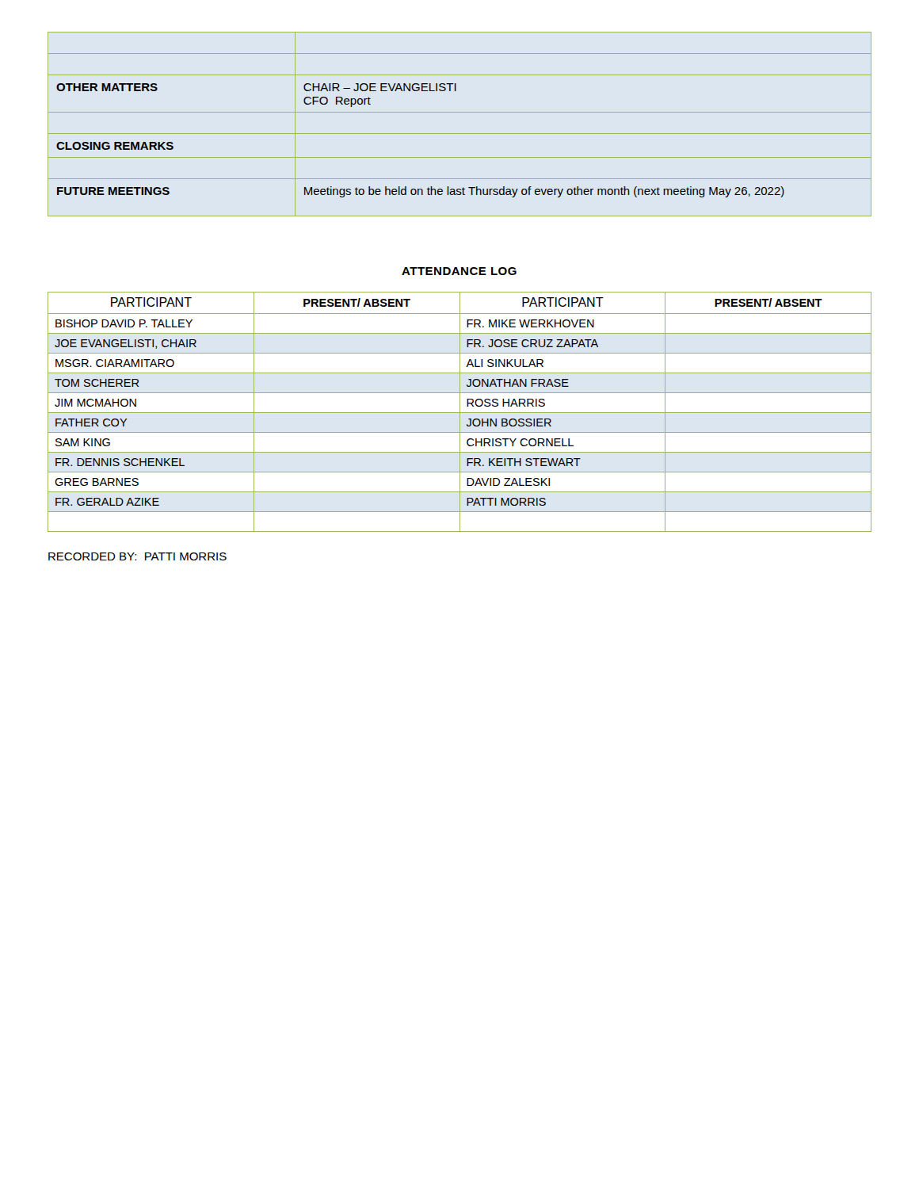| OTHER MATTERS | CHAIR – JOE EVANGELISTI CFO Report |
| CLOSING REMARKS | |
| FUTURE MEETINGS | Meetings to be held on the last Thursday of every other month (next meeting May 26, 2022) |
ATTENDANCE LOG
| PARTICIPANT | PRESENT/ ABSENT | PARTICIPANT | PRESENT/ ABSENT |
| --- | --- | --- | --- |
| BISHOP DAVID P. TALLEY | | FR. MIKE WERKHOVEN | |
| JOE EVANGELISTI, CHAIR | | FR. JOSE CRUZ ZAPATA | |
| MSGR. CIARAMITARO | | ALI SINKULAR | |
| TOM SCHERER | | JONATHAN FRASE | |
| JIM MCMAHON | | ROSS HARRIS | |
| FATHER COY | | JOHN BOSSIER | |
| SAM KING | | CHRISTY CORNELL | |
| FR. DENNIS SCHENKEL | | FR. KEITH STEWART | |
| GREG BARNES | | DAVID ZALESKI | |
| FR. GERALD AZIKE | | PATTI MORRIS | |
RECORDED BY: PATTI MORRIS